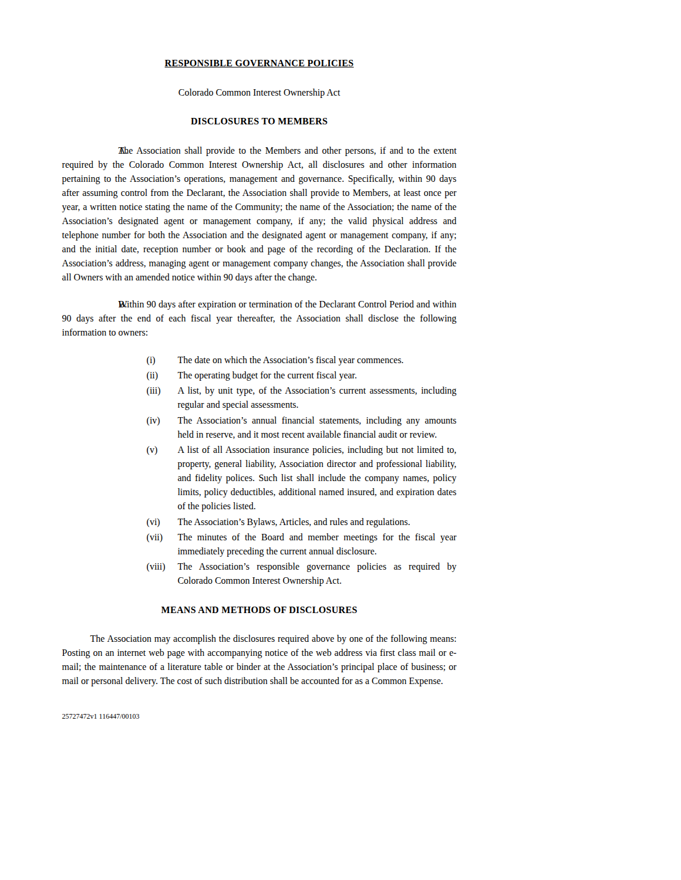RESPONSIBLE GOVERNANCE POLICIES
Colorado Common Interest Ownership Act
DISCLOSURES TO MEMBERS
A. The Association shall provide to the Members and other persons, if and to the extent required by the Colorado Common Interest Ownership Act, all disclosures and other information pertaining to the Association’s operations, management and governance. Specifically, within 90 days after assuming control from the Declarant, the Association shall provide to Members, at least once per year, a written notice stating the name of the Community; the name of the Association; the name of the Association’s designated agent or management company, if any; the valid physical address and telephone number for both the Association and the designated agent or management company, if any; and the initial date, reception number or book and page of the recording of the Declaration. If the Association’s address, managing agent or management company changes, the Association shall provide all Owners with an amended notice within 90 days after the change.
B. Within 90 days after expiration or termination of the Declarant Control Period and within 90 days after the end of each fiscal year thereafter, the Association shall disclose the following information to owners:
(i) The date on which the Association’s fiscal year commences.
(ii) The operating budget for the current fiscal year.
(iii) A list, by unit type, of the Association’s current assessments, including regular and special assessments.
(iv) The Association’s annual financial statements, including any amounts held in reserve, and it most recent available financial audit or review.
(v) A list of all Association insurance policies, including but not limited to, property, general liability, Association director and professional liability, and fidelity polices. Such list shall include the company names, policy limits, policy deductibles, additional named insured, and expiration dates of the policies listed.
(vi) The Association’s Bylaws, Articles, and rules and regulations.
(vii) The minutes of the Board and member meetings for the fiscal year immediately preceding the current annual disclosure.
(viii) The Association’s responsible governance policies as required by Colorado Common Interest Ownership Act.
MEANS AND METHODS OF DISCLOSURES
The Association may accomplish the disclosures required above by one of the following means: Posting on an internet web page with accompanying notice of the web address via first class mail or e-mail; the maintenance of a literature table or binder at the Association’s principal place of business; or mail or personal delivery. The cost of such distribution shall be accounted for as a Common Expense.
25727472v1 116447/00103